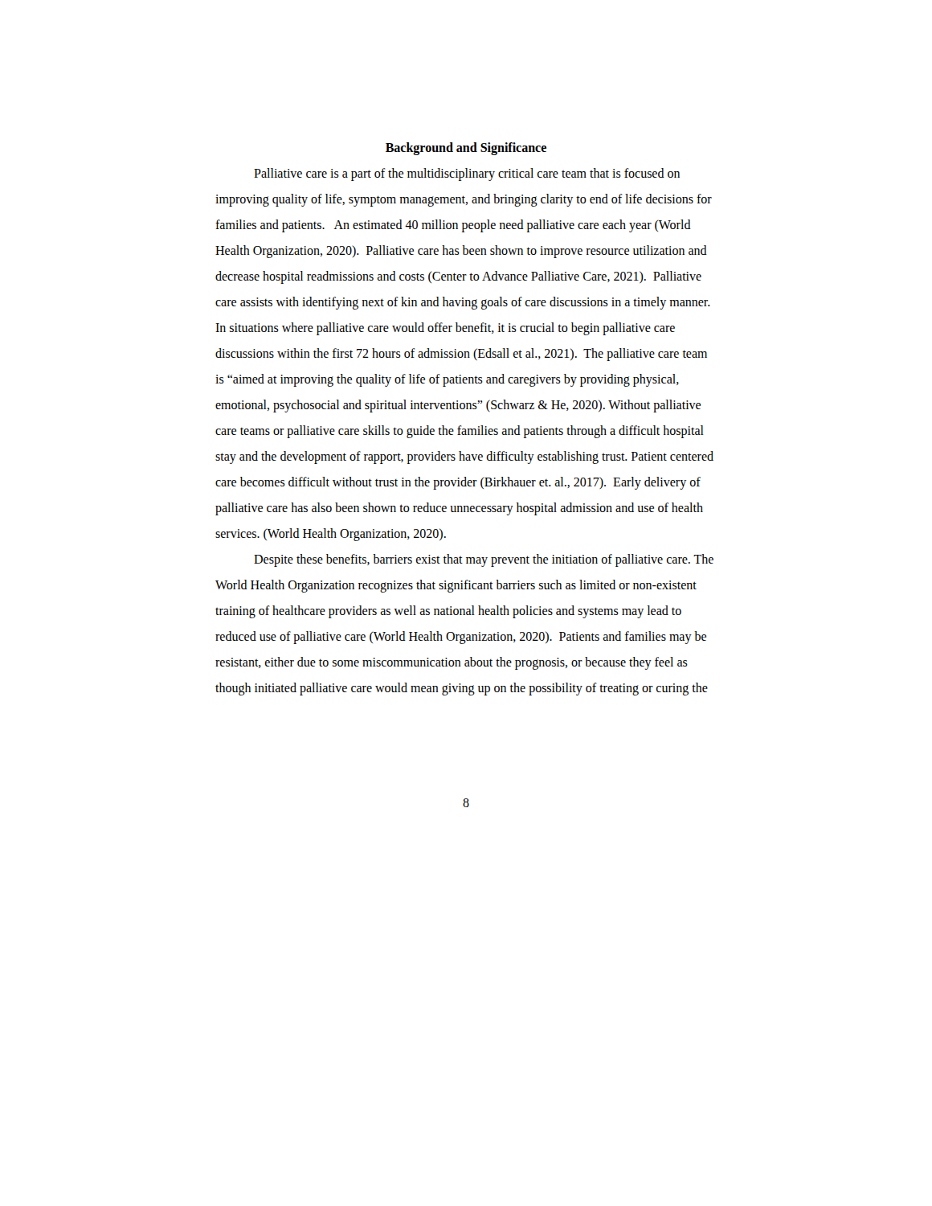Background and Significance
Palliative care is a part of the multidisciplinary critical care team that is focused on improving quality of life, symptom management, and bringing clarity to end of life decisions for families and patients. An estimated 40 million people need palliative care each year (World Health Organization, 2020). Palliative care has been shown to improve resource utilization and decrease hospital readmissions and costs (Center to Advance Palliative Care, 2021). Palliative care assists with identifying next of kin and having goals of care discussions in a timely manner. In situations where palliative care would offer benefit, it is crucial to begin palliative care discussions within the first 72 hours of admission (Edsall et al., 2021). The palliative care team is “aimed at improving the quality of life of patients and caregivers by providing physical, emotional, psychosocial and spiritual interventions” (Schwarz & He, 2020). Without palliative care teams or palliative care skills to guide the families and patients through a difficult hospital stay and the development of rapport, providers have difficulty establishing trust. Patient centered care becomes difficult without trust in the provider (Birkhauer et. al., 2017). Early delivery of palliative care has also been shown to reduce unnecessary hospital admission and use of health services. (World Health Organization, 2020).
Despite these benefits, barriers exist that may prevent the initiation of palliative care. The World Health Organization recognizes that significant barriers such as limited or non-existent training of healthcare providers as well as national health policies and systems may lead to reduced use of palliative care (World Health Organization, 2020). Patients and families may be resistant, either due to some miscommunication about the prognosis, or because they feel as though initiated palliative care would mean giving up on the possibility of treating or curing the
8